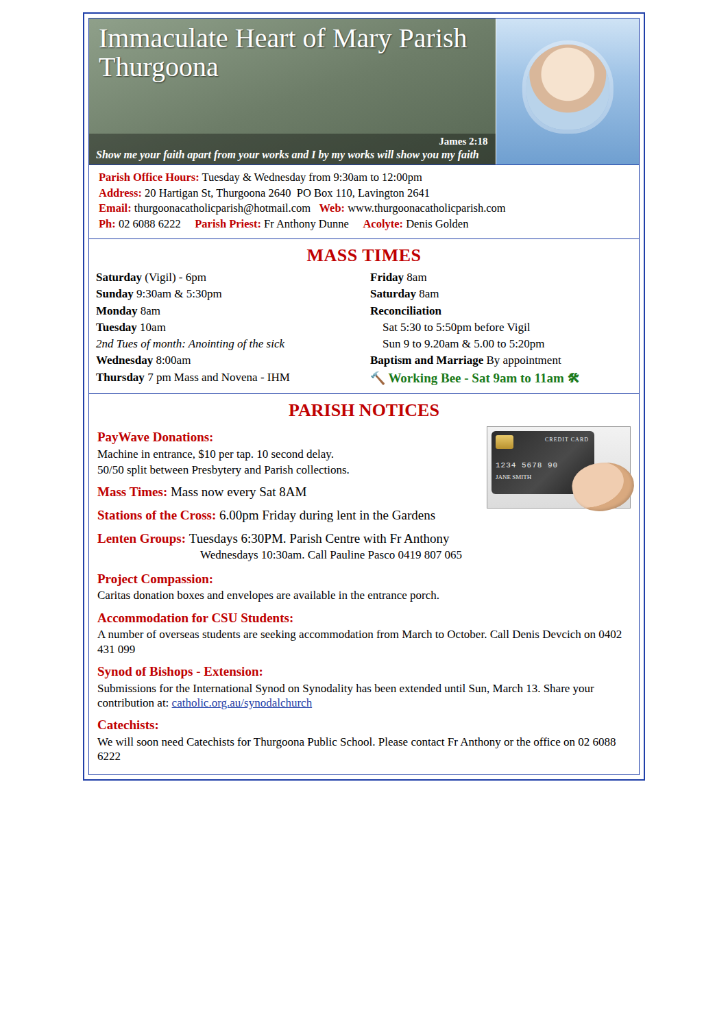Immaculate Heart of Mary Parish Thurgoona
James 2:18 Show me your faith apart from your works and I by my works will show you my faith
Parish Office Hours: Tuesday & Wednesday from 9:30am to 12:00pm
Address: 20 Hartigan St, Thurgoona 2640 PO Box 110, Lavington 2641
Email: thurgoonacatholicparish@hotmail.com Web: www.thurgoonacatholicparish.com
Ph: 02 6088 6222 Parish Priest: Fr Anthony Dunne Acolyte: Denis Golden
MASS TIMES
Saturday (Vigil) - 6pm
Sunday 9:30am & 5:30pm
Monday 8am
Tuesday 10am
2nd Tues of month: Anointing of the sick
Wednesday 8:00am
Thursday 7 pm Mass and Novena - IHM
Friday 8am
Saturday 8am
Reconciliation
Sat 5:30 to 5:50pm before Vigil
Sun 9 to 9.20am & 5.00 to 5:20pm
Baptism and Marriage By appointment
🔨 Working Bee - Sat 9am to 11am 🛠
PARISH NOTICES
CREDIT CARD
1234 5678 90
JANE SMITH
PayWave Donations:
Machine in entrance, $10 per tap. 10 second delay.
50/50 split between Presbytery and Parish collections.
Mass Times: Mass now every Sat 8AM
Stations of the Cross: 6.00pm Friday during lent in the Gardens
Lenten Groups: Tuesdays 6:30PM. Parish Centre with Fr Anthony
Wednesdays 10:30am. Call Pauline Pasco 0419 807 065
Project Compassion:
Caritas donation boxes and envelopes are available in the entrance porch.
Accommodation for CSU Students:
A number of overseas students are seeking accommodation from March to October. Call Denis Devcich on 0402 431 099
Synod of Bishops - Extension:
Submissions for the International Synod on Synodality has been extended until Sun, March 13. Share your contribution at: catholic.org.au/synodalchurch
Catechists:
We will soon need Catechists for Thurgoona Public School. Please contact Fr Anthony or the office on 02 6088 6222